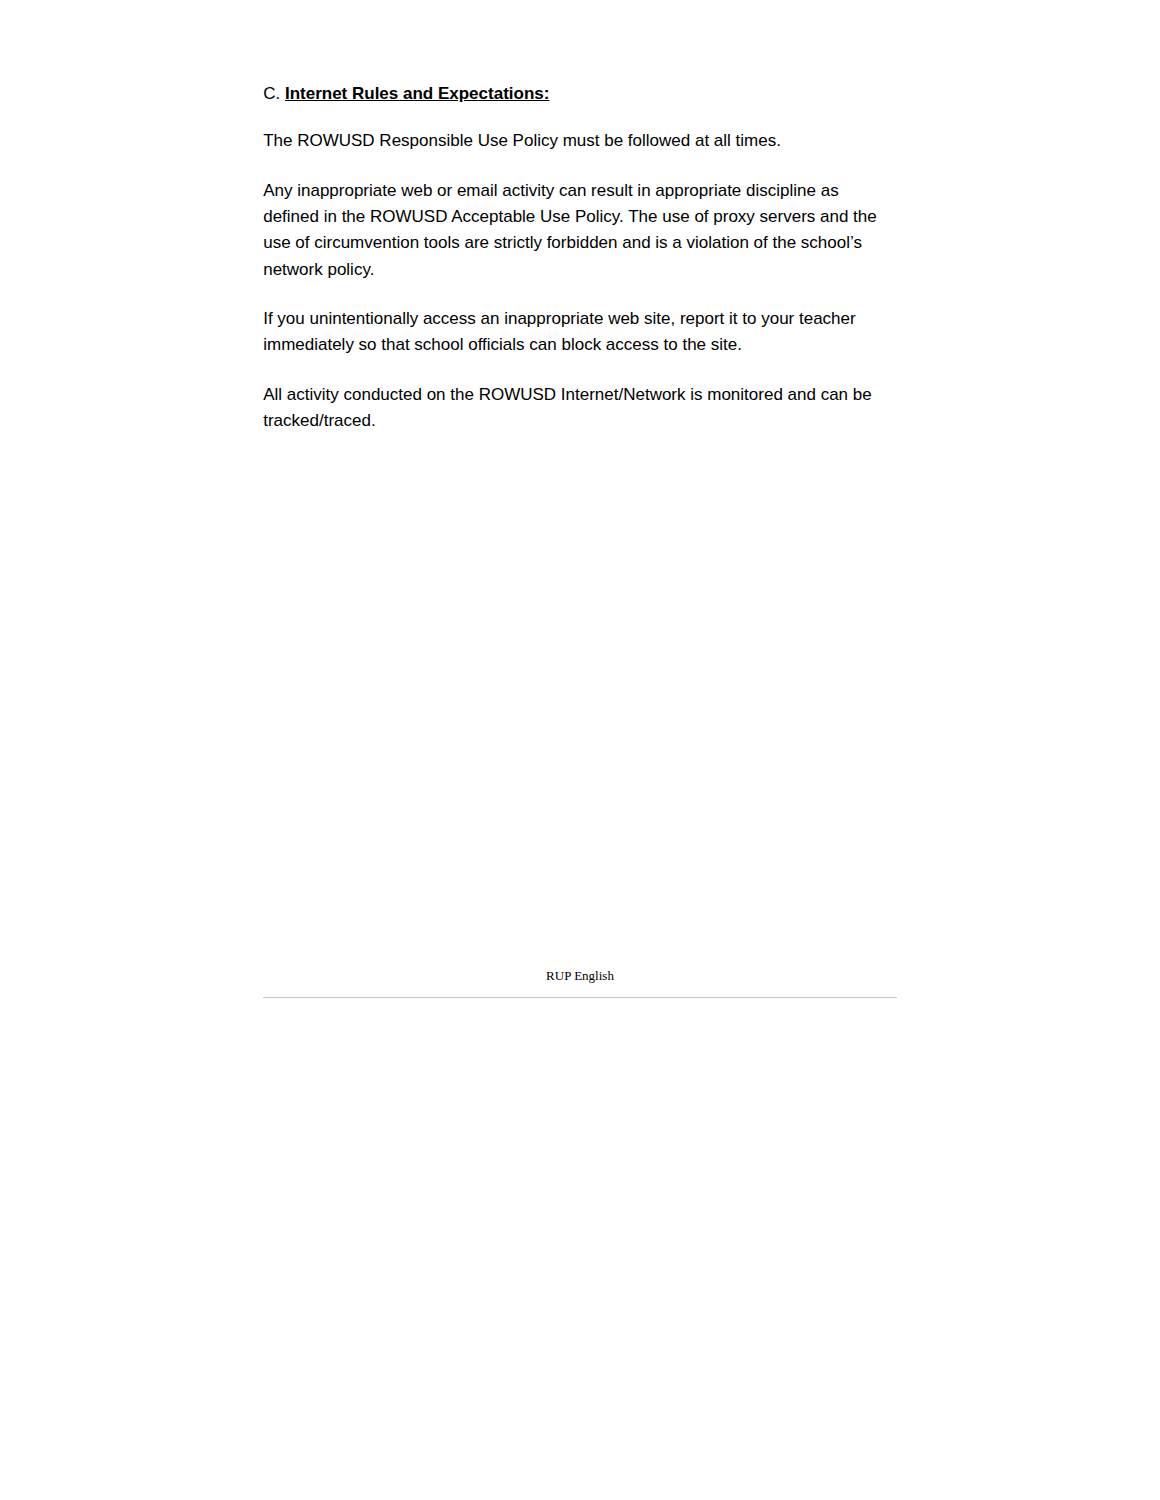C. Internet Rules and Expectations:
The ROWUSD Responsible Use Policy must be followed at all times.
Any inappropriate web or email activity can result in appropriate discipline as defined in the ROWUSD Acceptable Use Policy. The use of proxy servers and the use of circumvention tools are strictly forbidden and is a violation of the school’s network policy.
If you unintentionally access an inappropriate web site, report it to your teacher immediately so that school officials can block access to the site.
All activity conducted on the ROWUSD Internet/Network is monitored and can be tracked/traced.
RUP English